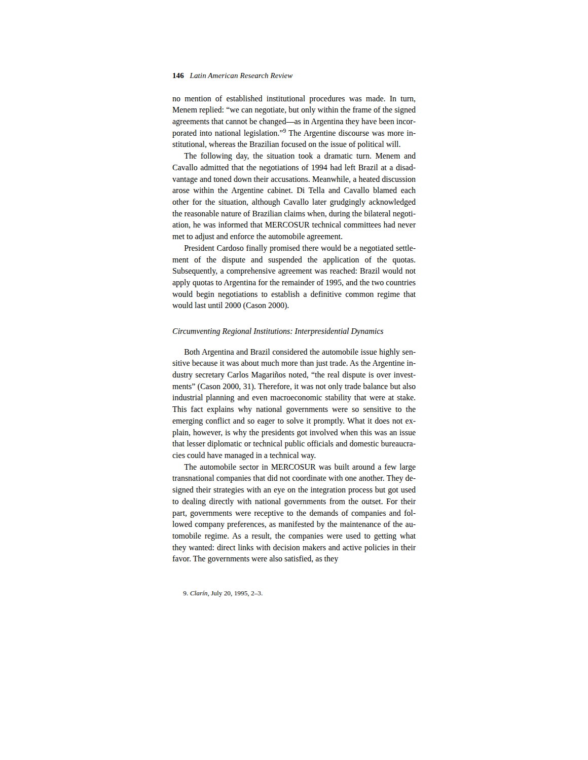146 Latin American Research Review
no mention of established institutional procedures was made. In turn, Menem replied: “we can negotiate, but only within the frame of the signed agreements that cannot be changed—as in Argentina they have been incorporated into national legislation.”9 The Argentine discourse was more institutional, whereas the Brazilian focused on the issue of political will.
The following day, the situation took a dramatic turn. Menem and Cavallo admitted that the negotiations of 1994 had left Brazil at a disadvantage and toned down their accusations. Meanwhile, a heated discussion arose within the Argentine cabinet. Di Tella and Cavallo blamed each other for the situation, although Cavallo later grudgingly acknowledged the reasonable nature of Brazilian claims when, during the bilateral negotiation, he was informed that MERCOSUR technical committees had never met to adjust and enforce the automobile agreement.
President Cardoso finally promised there would be a negotiated settlement of the dispute and suspended the application of the quotas. Subsequently, a comprehensive agreement was reached: Brazil would not apply quotas to Argentina for the remainder of 1995, and the two countries would begin negotiations to establish a definitive common regime that would last until 2000 (Cason 2000).
Circumventing Regional Institutions: Interpresidential Dynamics
Both Argentina and Brazil considered the automobile issue highly sensitive because it was about much more than just trade. As the Argentine industry secretary Carlos Magariños noted, “the real dispute is over investments” (Cason 2000, 31). Therefore, it was not only trade balance but also industrial planning and even macroeconomic stability that were at stake. This fact explains why national governments were so sensitive to the emerging conflict and so eager to solve it promptly. What it does not explain, however, is why the presidents got involved when this was an issue that lesser diplomatic or technical public officials and domestic bureaucracies could have managed in a technical way.
The automobile sector in MERCOSUR was built around a few large transnational companies that did not coordinate with one another. They designed their strategies with an eye on the integration process but got used to dealing directly with national governments from the outset. For their part, governments were receptive to the demands of companies and followed company preferences, as manifested by the maintenance of the automobile regime. As a result, the companies were used to getting what they wanted: direct links with decision makers and active policies in their favor. The governments were also satisfied, as they
9. Clarín, July 20, 1995, 2–3.